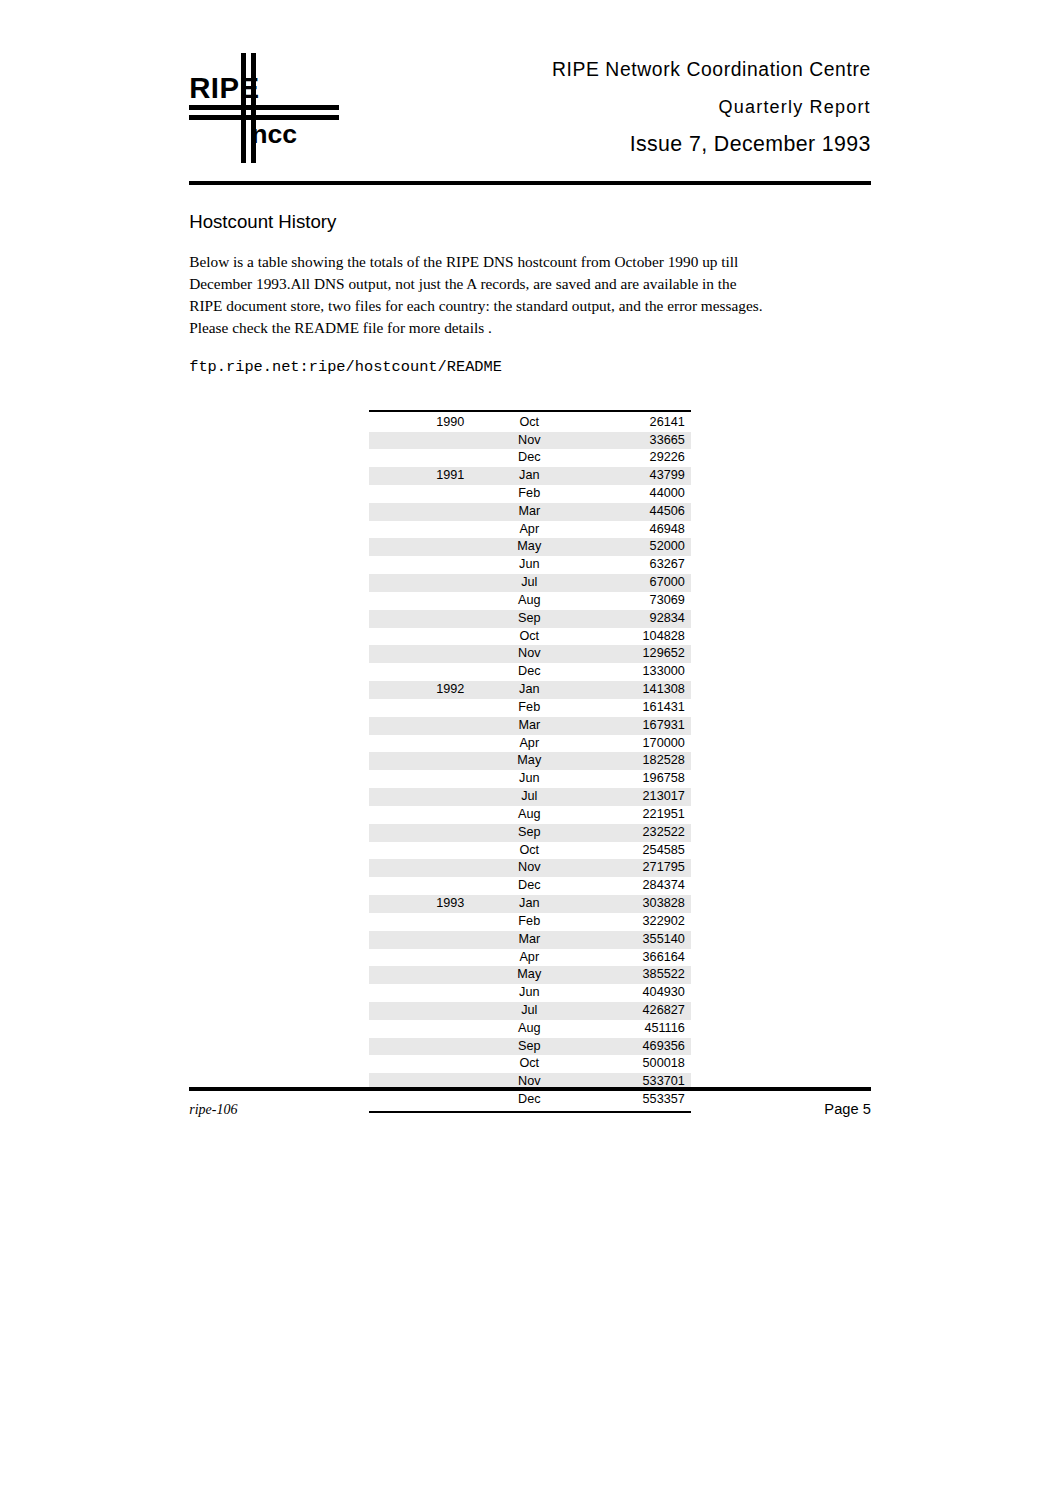RIPE ncc
RIPE Network Coordination Centre
Quarterly Report
Issue 7, December 1993
Hostcount History
Below is a table showing the totals of the RIPE DNS hostcount from October 1990 up till December 1993.All DNS output, not just the A records, are saved and are available in the RIPE document store, two files for each country: the standard output, and the error messages. Please check the README file for more details .
ftp.ripe.net:ripe/hostcount/README
| 1990 | Oct | 26141 |
| | Nov | 33665 |
| | Dec | 29226 |
| 1991 | Jan | 43799 |
| | Feb | 44000 |
| | Mar | 44506 |
| | Apr | 46948 |
| | May | 52000 |
| | Jun | 63267 |
| | Jul | 67000 |
| | Aug | 73069 |
| | Sep | 92834 |
| | Oct | 104828 |
| | Nov | 129652 |
| | Dec | 133000 |
| 1992 | Jan | 141308 |
| | Feb | 161431 |
| | Mar | 167931 |
| | Apr | 170000 |
| | May | 182528 |
| | Jun | 196758 |
| | Jul | 213017 |
| | Aug | 221951 |
| | Sep | 232522 |
| | Oct | 254585 |
| | Nov | 271795 |
| | Dec | 284374 |
| 1993 | Jan | 303828 |
| | Feb | 322902 |
| | Mar | 355140 |
| | Apr | 366164 |
| | May | 385522 |
| | Jun | 404930 |
| | Jul | 426827 |
| | Aug | 451116 |
| | Sep | 469356 |
| | Oct | 500018 |
| | Nov | 533701 |
| | Dec | 553357 |
ripe-106
Page 5